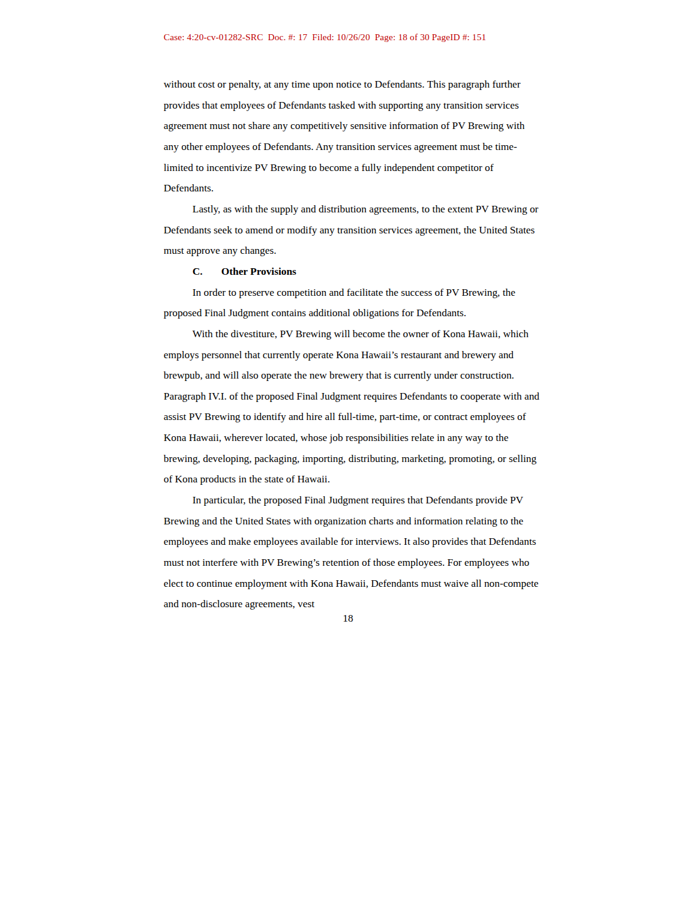Case: 4:20-cv-01282-SRC Doc. #: 17 Filed: 10/26/20 Page: 18 of 30 PageID #: 151
without cost or penalty, at any time upon notice to Defendants. This paragraph further provides that employees of Defendants tasked with supporting any transition services agreement must not share any competitively sensitive information of PV Brewing with any other employees of Defendants. Any transition services agreement must be time-limited to incentivize PV Brewing to become a fully independent competitor of Defendants.
Lastly, as with the supply and distribution agreements, to the extent PV Brewing or Defendants seek to amend or modify any transition services agreement, the United States must approve any changes.
C. Other Provisions
In order to preserve competition and facilitate the success of PV Brewing, the proposed Final Judgment contains additional obligations for Defendants.
With the divestiture, PV Brewing will become the owner of Kona Hawaii, which employs personnel that currently operate Kona Hawaii’s restaurant and brewery and brewpub, and will also operate the new brewery that is currently under construction. Paragraph IV.I. of the proposed Final Judgment requires Defendants to cooperate with and assist PV Brewing to identify and hire all full-time, part-time, or contract employees of Kona Hawaii, wherever located, whose job responsibilities relate in any way to the brewing, developing, packaging, importing, distributing, marketing, promoting, or selling of Kona products in the state of Hawaii.
In particular, the proposed Final Judgment requires that Defendants provide PV Brewing and the United States with organization charts and information relating to the employees and make employees available for interviews. It also provides that Defendants must not interfere with PV Brewing’s retention of those employees. For employees who elect to continue employment with Kona Hawaii, Defendants must waive all non-compete and non-disclosure agreements, vest
18